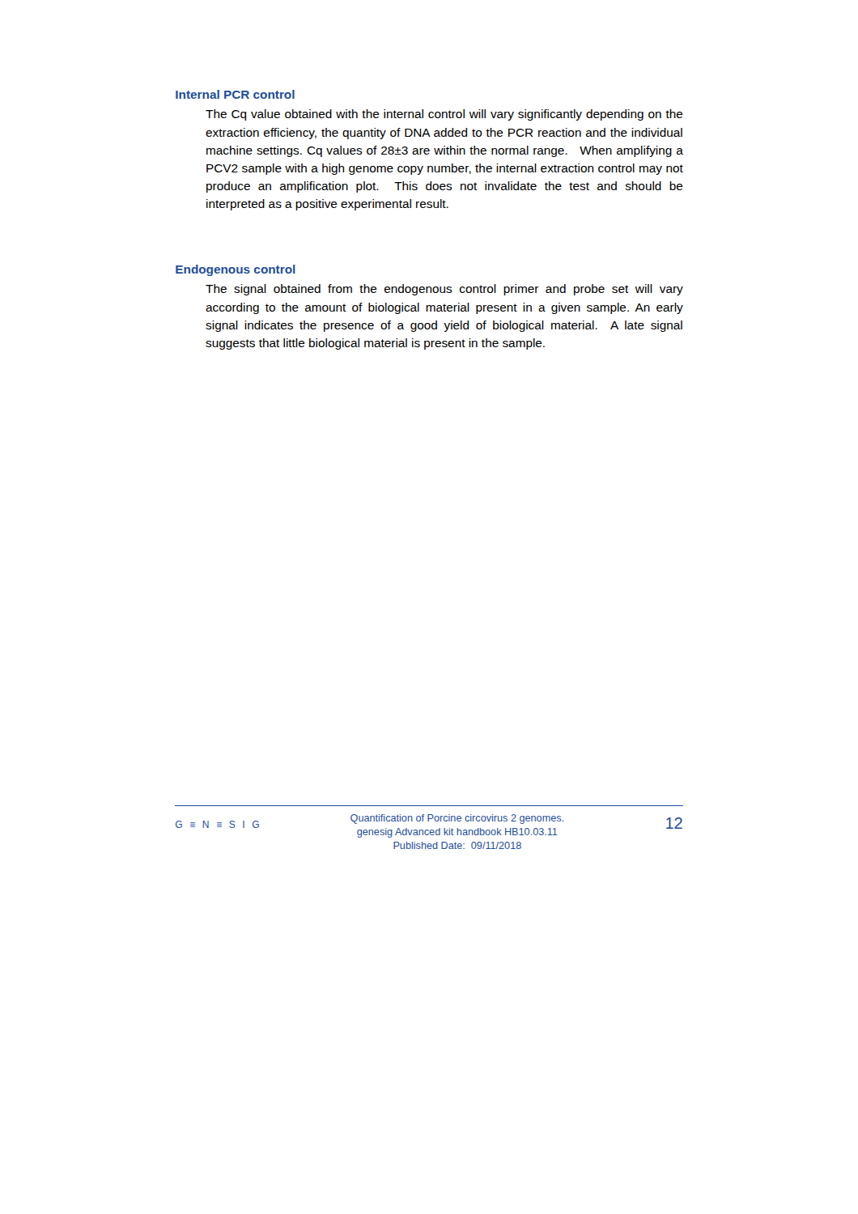Internal PCR control
The Cq value obtained with the internal control will vary significantly depending on the extraction efficiency, the quantity of DNA added to the PCR reaction and the individual machine settings. Cq values of 28±3 are within the normal range. When amplifying a PCV2 sample with a high genome copy number, the internal extraction control may not produce an amplification plot. This does not invalidate the test and should be interpreted as a positive experimental result.
Endogenous control
The signal obtained from the endogenous control primer and probe set will vary according to the amount of biological material present in a given sample. An early signal indicates the presence of a good yield of biological material. A late signal suggests that little biological material is present in the sample.
G ≡ N ≡ S I G
Quantification of Porcine circovirus 2 genomes.
genesig Advanced kit handbook HB10.03.11
Published Date: 09/11/2018
12